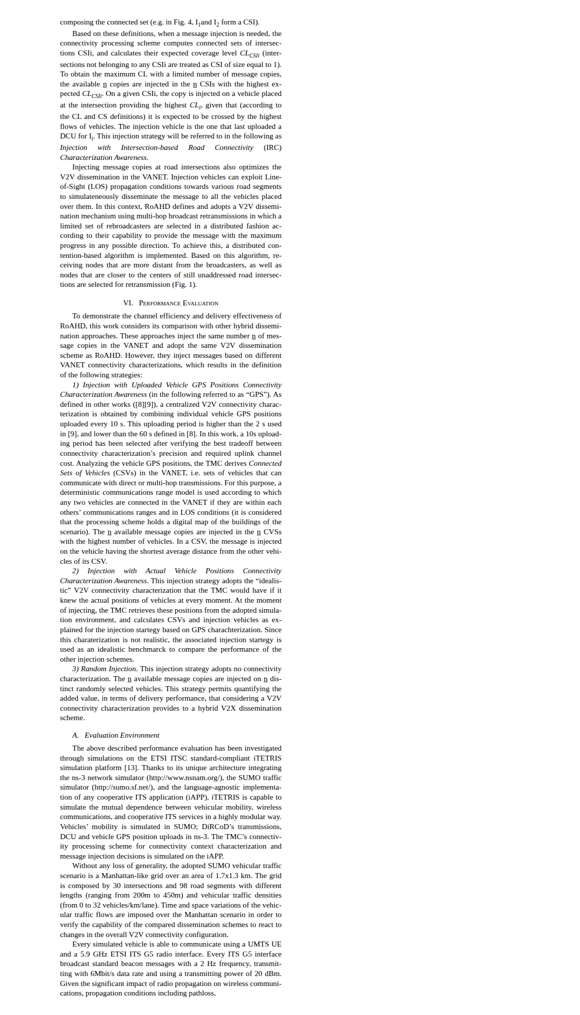composing the connected set (e.g. in Fig. 4, I1and I2 form a CSI).
Based on these definitions, when a message injection is needed, the connectivity processing scheme computes connected sets of intersections CSIi, and calculates their expected coverage level CLCSIi (intersections not belonging to any CSIi are treated as CSI of size equal to 1). To obtain the maximum CL with a limited number of message copies, the available n copies are injected in the n CSIs with the highest expected CLCSIi. On a given CSIi, the copy is injected on a vehicle placed at the intersection providing the highest CLi, given that (according to the CL and CS definitions) it is expected to be crossed by the highest flows of vehicles. The injection vehicle is the one that last uploaded a DCU for Ii. This injection strategy will be referred to in the following as Injection with Intersection-based Road Connectivity (IRC) Characterization Awareness.
Injecting message copies at road intersections also optimizes the V2V dissemination in the VANET. Injection vehicles can exploit Line-of-Sight (LOS) propagation conditions towards various road segments to simulateneously disseminate the message to all the vehicles placed over them. In this context, RoAHD defines and adopts a V2V dissemination mechanism using multi-hop broadcast retransmissions in which a limited set of rebroadcasters are selected in a distributed fashion according to their capability to provide the message with the maximum progress in any possible direction. To achieve this, a distributed contention-based algorithm is implemented. Based on this algorithm, receiving nodes that are more distant from the broadcasters, as well as nodes that are closer to the centers of still unaddressed road intersections are selected for retransmission (Fig. 1).
VI. Performance Evaluation
To demonstrate the channel efficiency and delivery effectiveness of RoAHD, this work considers its comparison with other hybrid dissemination approaches. These approaches inject the same number n of message copies in the VANET and adopt the same V2V dissemination scheme as RoAHD. However, they inject messages based on different VANET connectivity characterizations, which results in the definition of the following strategies:
1) Injection with Uploaded Vehicle GPS Positions Connectivity Characterization Awareness (in the following referred to as “GPS”). As defined in other works ([8][9]), a centralized V2V connectivity characterization is obtained by combining individual vehicle GPS positions uploaded every 10 s. This uploading period is higher than the 2 s used in [9], and lower than the 60 s defined in [8]. In this work, a 10s uploading period has been selected after verifying the best tradeoff between connectivity characterization’s precision and required uplink channel cost. Analyzing the vehicle GPS positions, the TMC derives Connected Sets of Vehicles (CSVs) in the VANET, i.e. sets of vehicles that can communicate with direct or multi-hop transmissions. For this purpose, a deterministic communications range model is used according to which any two vehicles are connected in the VANET if they are within each others’ communications ranges and in LOS conditions (it is considered that the processing scheme holds a digital map of the buildings of the scenario). The n available message copies are injected in the n CVSs with the highest number of vehicles. In a CSV, the message is injected on the vehicle having the shortest average distance from the other vehicles of its CSV.
2) Injection with Actual Vehicle Positions Connectivity Characterization Awareness. This injection strategy adopts the “idealistic” V2V connectivity characterization that the TMC would have if it knew the actual positions of vehicles at every moment. At the moment of injecting, the TMC retrieves these positions from the adopted simulation environment, and calculates CSVs and injection vehicles as explained for the injection startegy based on GPS charachterization. Since this charaterization is not realistic, the associated injection startegy is used as an idealistic benchmarck to compare the performance of the other injection schemes.
3) Random Injection. This injection strategy adopts no connectivity characterization. The n available message copies are injected on n distinct randomly selected vehicles. This strategy permits quantifying the added value, in terms of delivery performance, that considering a V2V connectivity characterization provides to a hybrid V2X dissemination scheme.
A. Evaluation Environment
The above described performance evaluation has been investigated through simulations on the ETSI ITSC standard-compliant iTETRIS simulation platform [13]. Thanks to its unique architecture integrating the ns-3 network simulator (http://www.nsnam.org/), the SUMO traffic simulator (http://sumo.sf.net/), and the language-agnostic implementation of any cooperative ITS application (iAPP), iTETRIS is capable to simulate the mutual dependence between vehicular mobility, wireless communications, and cooperative ITS services in a highly modular way. Vehicles’ mobility is simulated in SUMO; DiRCoD’s transmissions, DCU and vehicle GPS position uploads in ns-3. The TMC’s connectivity processing scheme for connectivity context characterization and message injection decisions is simulated on the iAPP.
Without any loss of generality, the adopted SUMO vehicular traffic scenario is a Manhattan-like grid over an area of 1.7x1.3 km. The grid is composed by 30 intersections and 98 road segments with different lengths (ranging from 200m to 450m) and vehicular traffic densities (from 0 to 32 vehicles/km/lane). Time and space variations of the vehicular traffic flows are imposed over the Manhattan scenario in order to verify the capability of the compared dissemination schemes to react to changes in the overall V2V connectivity configuration.
Every simulated vehicle is able to communicate using a UMTS UE and a 5.9 GHz ETSI ITS G5 radio interface. Every ITS G5 interface broadcast standard beacon messages with a 2 Hz frequency, transmitting with 6Mbit/s data rate and using a transmitting power of 20 dBm. Given the significant impact of radio propagation on wireless communications, propagation conditions including pathloss,